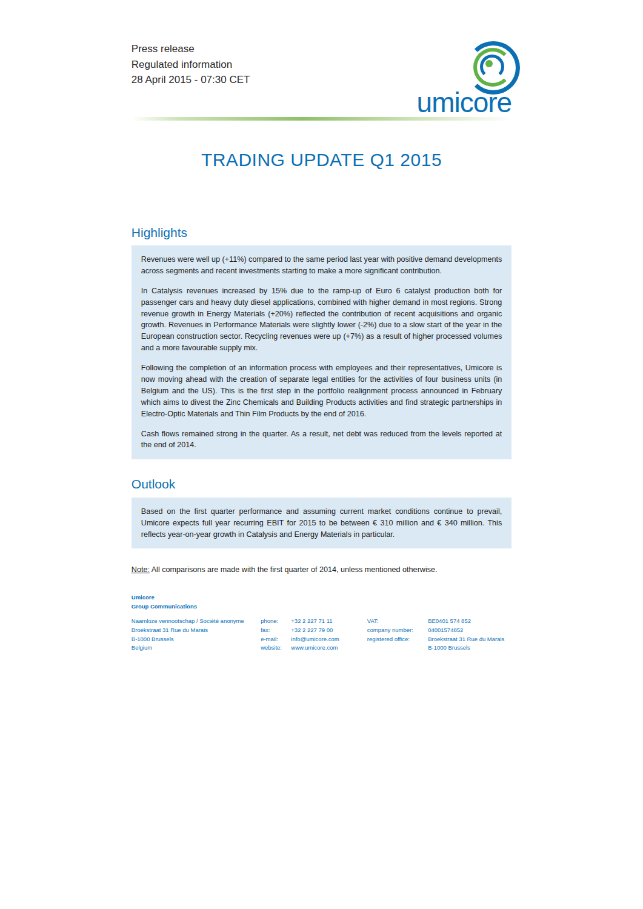Press release
Regulated information
28 April 2015 - 07:30 CET
umicore
TRADING UPDATE Q1 2015
Highlights
Revenues were well up (+11%) compared to the same period last year with positive demand developments across segments and recent investments starting to make a more significant contribution.
In Catalysis revenues increased by 15% due to the ramp-up of Euro 6 catalyst production both for passenger cars and heavy duty diesel applications, combined with higher demand in most regions. Strong revenue growth in Energy Materials (+20%) reflected the contribution of recent acquisitions and organic growth. Revenues in Performance Materials were slightly lower (-2%) due to a slow start of the year in the European construction sector. Recycling revenues were up (+7%) as a result of higher processed volumes and a more favourable supply mix.
Following the completion of an information process with employees and their representatives, Umicore is now moving ahead with the creation of separate legal entities for the activities of four business units (in Belgium and the US). This is the first step in the portfolio realignment process announced in February which aims to divest the Zinc Chemicals and Building Products activities and find strategic partnerships in Electro-Optic Materials and Thin Film Products by the end of 2016.
Cash flows remained strong in the quarter. As a result, net debt was reduced from the levels reported at the end of 2014.
Outlook
Based on the first quarter performance and assuming current market conditions continue to prevail, Umicore expects full year recurring EBIT for 2015 to be between € 310 million and € 340 million. This reflects year-on-year growth in Catalysis and Energy Materials in particular.
Note: All comparisons are made with the first quarter of 2014, unless mentioned otherwise.
Umicore
Group Communications
| Naamloze vennootschap / Société anonyme | phone: | +32 2 227 71 11 | VAT: | BE0401 574 852 |
| Broekstraat 31 Rue du Marais | fax: | +32 2 227 79 00 | company number: | 04001574852 |
| B-1000 Brussels | e-mail: | info@umicore.com | registered office: | Broekstraat 31 Rue du Marais |
| Belgium | website: | www.umicore.com | | B-1000 Brussels |